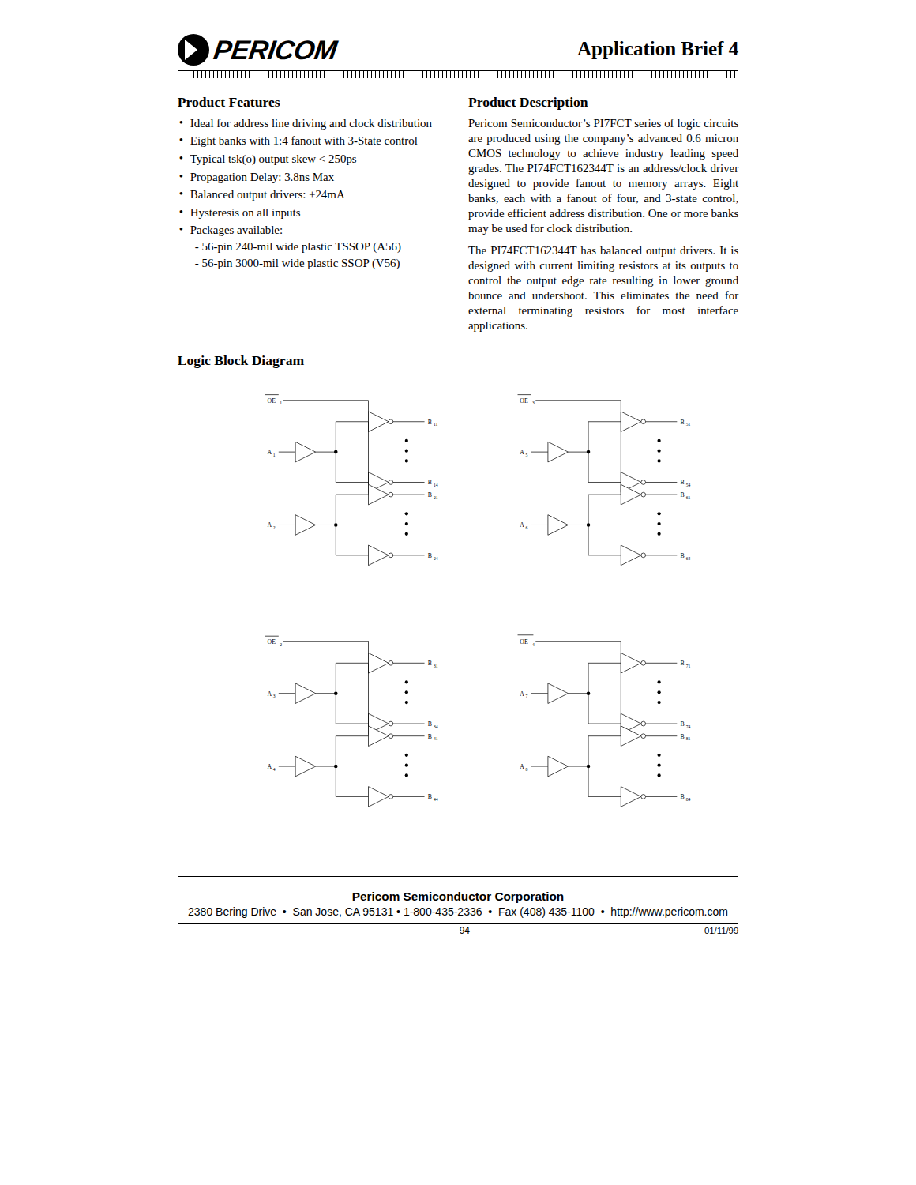PERICOM
Application Brief 4
Product Features
Ideal for address line driving and clock distribution
Eight banks with 1:4 fanout with 3-State control
Typical tsk(o) output skew < 250ps
Propagation Delay: 3.8ns Max
Balanced output drivers: ±24mA
Hysteresis on all inputs
Packages available:
- 56-pin 240-mil wide plastic TSSOP (A56)
- 56-pin 3000-mil wide plastic SSOP (V56)
Product Description
Pericom Semiconductor’s PI7FCT series of logic circuits are produced using the company’s advanced 0.6 micron CMOS technology to achieve industry leading speed grades. The PI74FCT162344T is an address/clock driver designed to provide fanout to memory arrays. Eight banks, each with a fanout of four, and 3-state control, provide efficient address distribution. One or more banks may be used for clock distribution.
The PI74FCT162344T has balanced output drivers. It is designed with current limiting resistors at its outputs to control the output edge rate resulting in lower ground bounce and undershoot. This eliminates the need for external terminating resistors for most interface applications.
Logic Block Diagram
OE 1 A 1 B 11 B 14 A 2 B 21 B 24 OE 3 A 5 B 51 B 54 A 6 B 61 B 64 OE 2 A 3 B 31 B 34 A 4 B 41 B 44 OE 4 A 7 B 71 B 74 A 8 B 81 B 84
Pericom Semiconductor Corporation
2380 Bering Drive • San Jose, CA 95131 • 1-800-435-2336 • Fax (408) 435-1100 • http://www.pericom.com
94 01/11/99